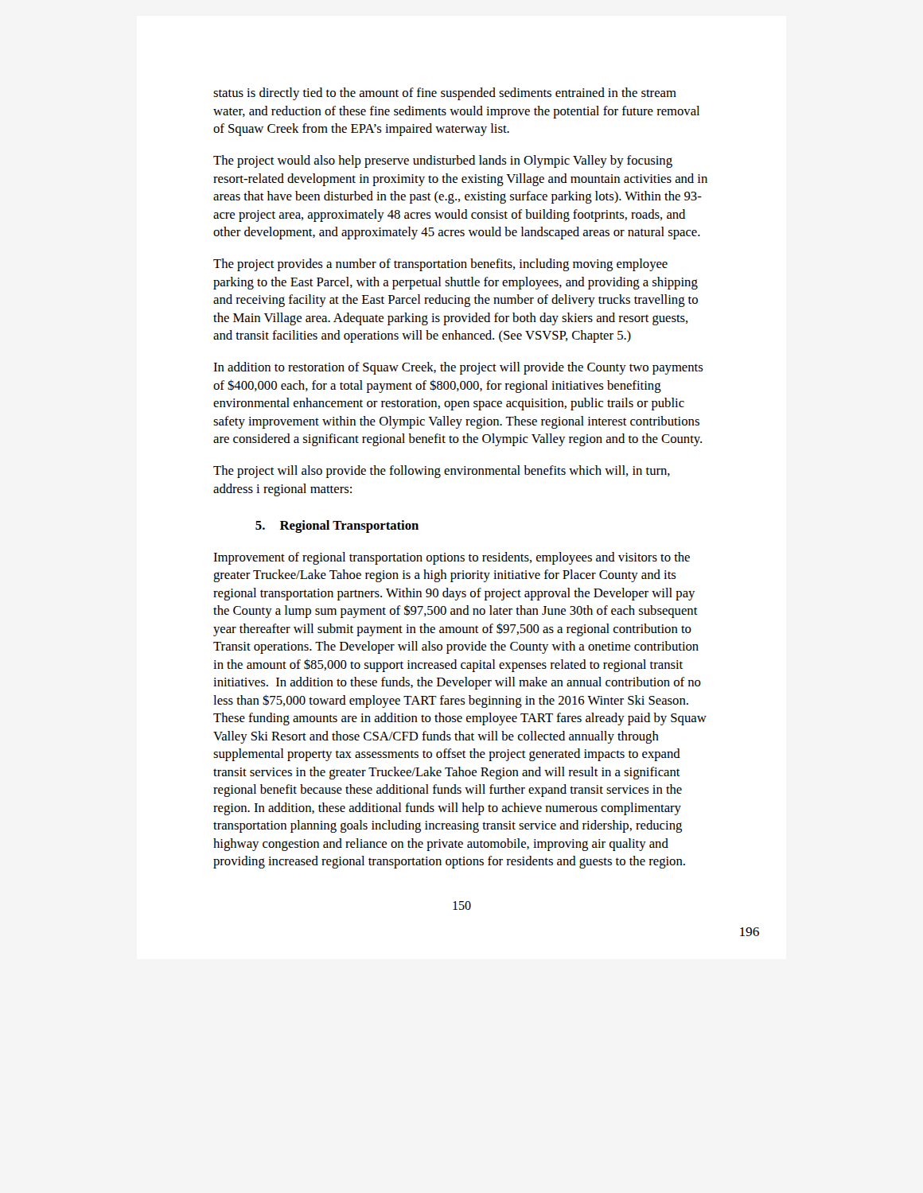status is directly tied to the amount of fine suspended sediments entrained in the stream water, and reduction of these fine sediments would improve the potential for future removal of Squaw Creek from the EPA’s impaired waterway list.
The project would also help preserve undisturbed lands in Olympic Valley by focusing resort-related development in proximity to the existing Village and mountain activities and in areas that have been disturbed in the past (e.g., existing surface parking lots). Within the 93-acre project area, approximately 48 acres would consist of building footprints, roads, and other development, and approximately 45 acres would be landscaped areas or natural space.
The project provides a number of transportation benefits, including moving employee parking to the East Parcel, with a perpetual shuttle for employees, and providing a shipping and receiving facility at the East Parcel reducing the number of delivery trucks travelling to the Main Village area. Adequate parking is provided for both day skiers and resort guests, and transit facilities and operations will be enhanced. (See VSVSP, Chapter 5.)
In addition to restoration of Squaw Creek, the project will provide the County two payments of $400,000 each, for a total payment of $800,000, for regional initiatives benefiting environmental enhancement or restoration, open space acquisition, public trails or public safety improvement within the Olympic Valley region. These regional interest contributions are considered a significant regional benefit to the Olympic Valley region and to the County.
The project will also provide the following environmental benefits which will, in turn, address i regional matters:
5. Regional Transportation
Improvement of regional transportation options to residents, employees and visitors to the greater Truckee/Lake Tahoe region is a high priority initiative for Placer County and its regional transportation partners. Within 90 days of project approval the Developer will pay the County a lump sum payment of $97,500 and no later than June 30th of each subsequent year thereafter will submit payment in the amount of $97,500 as a regional contribution to Transit operations. The Developer will also provide the County with a onetime contribution in the amount of $85,000 to support increased capital expenses related to regional transit initiatives. In addition to these funds, the Developer will make an annual contribution of no less than $75,000 toward employee TART fares beginning in the 2016 Winter Ski Season. These funding amounts are in addition to those employee TART fares already paid by Squaw Valley Ski Resort and those CSA/CFD funds that will be collected annually through supplemental property tax assessments to offset the project generated impacts to expand transit services in the greater Truckee/Lake Tahoe Region and will result in a significant regional benefit because these additional funds will further expand transit services in the region. In addition, these additional funds will help to achieve numerous complimentary transportation planning goals including increasing transit service and ridership, reducing highway congestion and reliance on the private automobile, improving air quality and providing increased regional transportation options for residents and guests to the region.
150
196